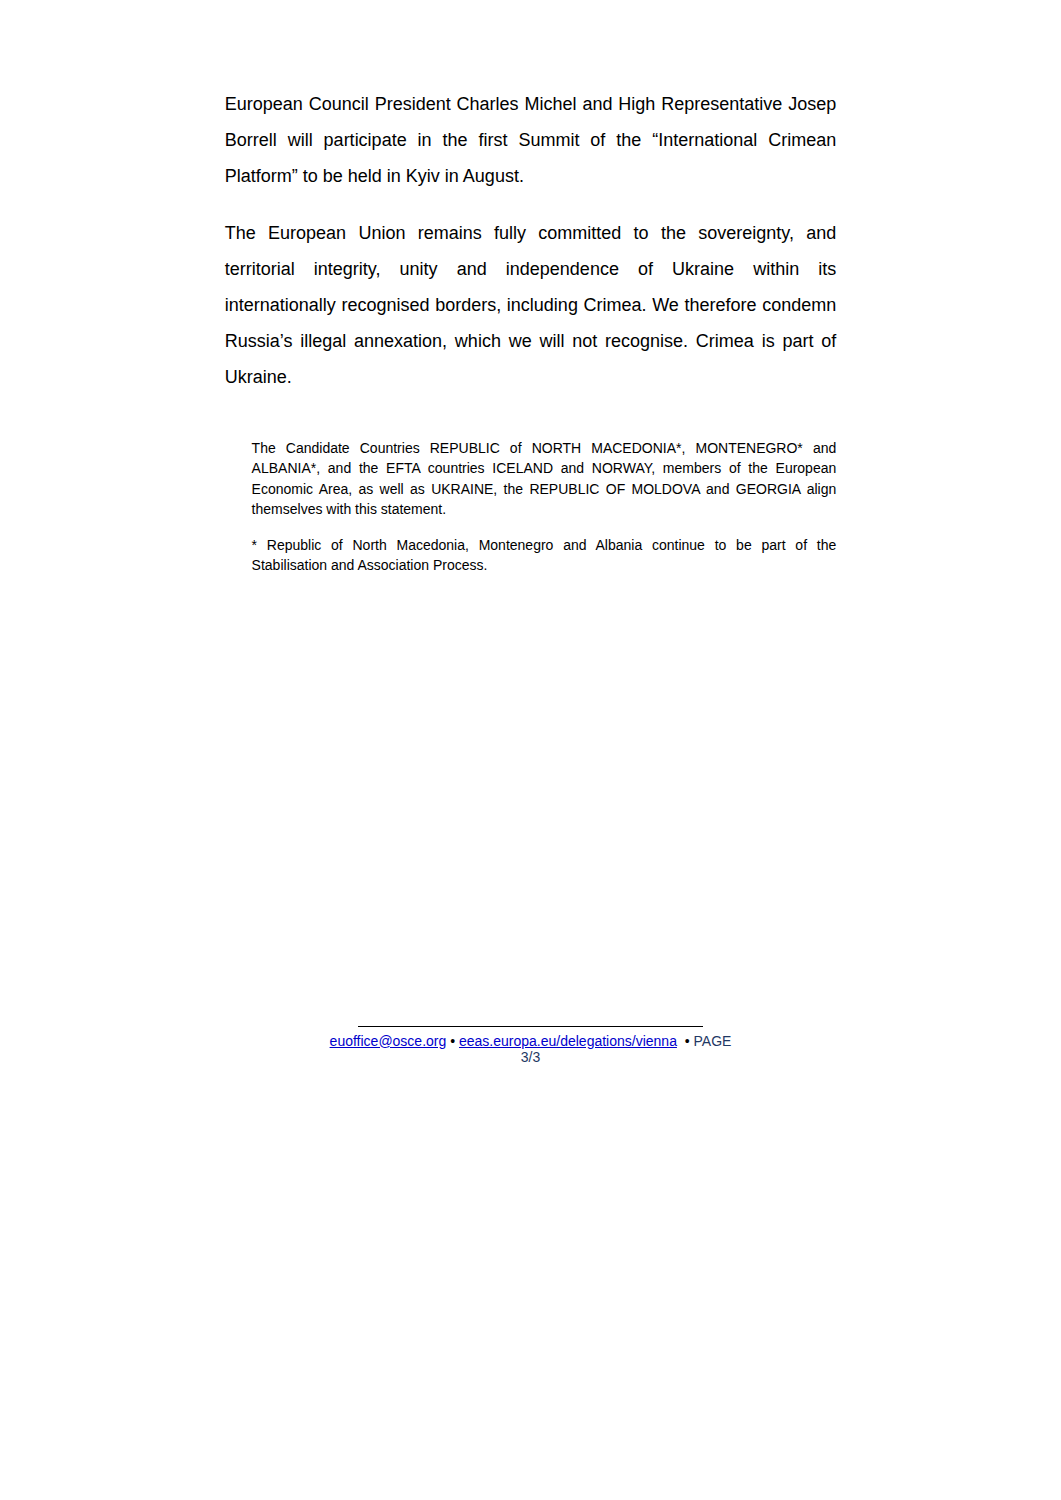European Council President Charles Michel and High Representative Josep Borrell will participate in the first Summit of the “International Crimean Platform” to be held in Kyiv in August.
The European Union remains fully committed to the sovereignty, and territorial integrity, unity and independence of Ukraine within its internationally recognised borders, including Crimea. We therefore condemn Russia’s illegal annexation, which we will not recognise. Crimea is part of Ukraine.
The Candidate Countries REPUBLIC of NORTH MACEDONIA*, MONTENEGRO* and ALBANIA*, and the EFTA countries ICELAND and NORWAY, members of the European Economic Area, as well as UKRAINE, the REPUBLIC OF MOLDOVA and GEORGIA align themselves with this statement.
* Republic of North Macedonia, Montenegro and Albania continue to be part of the Stabilisation and Association Process.
euoffice@osce.org • eeas.europa.eu/delegations/vienna • PAGE
3/3